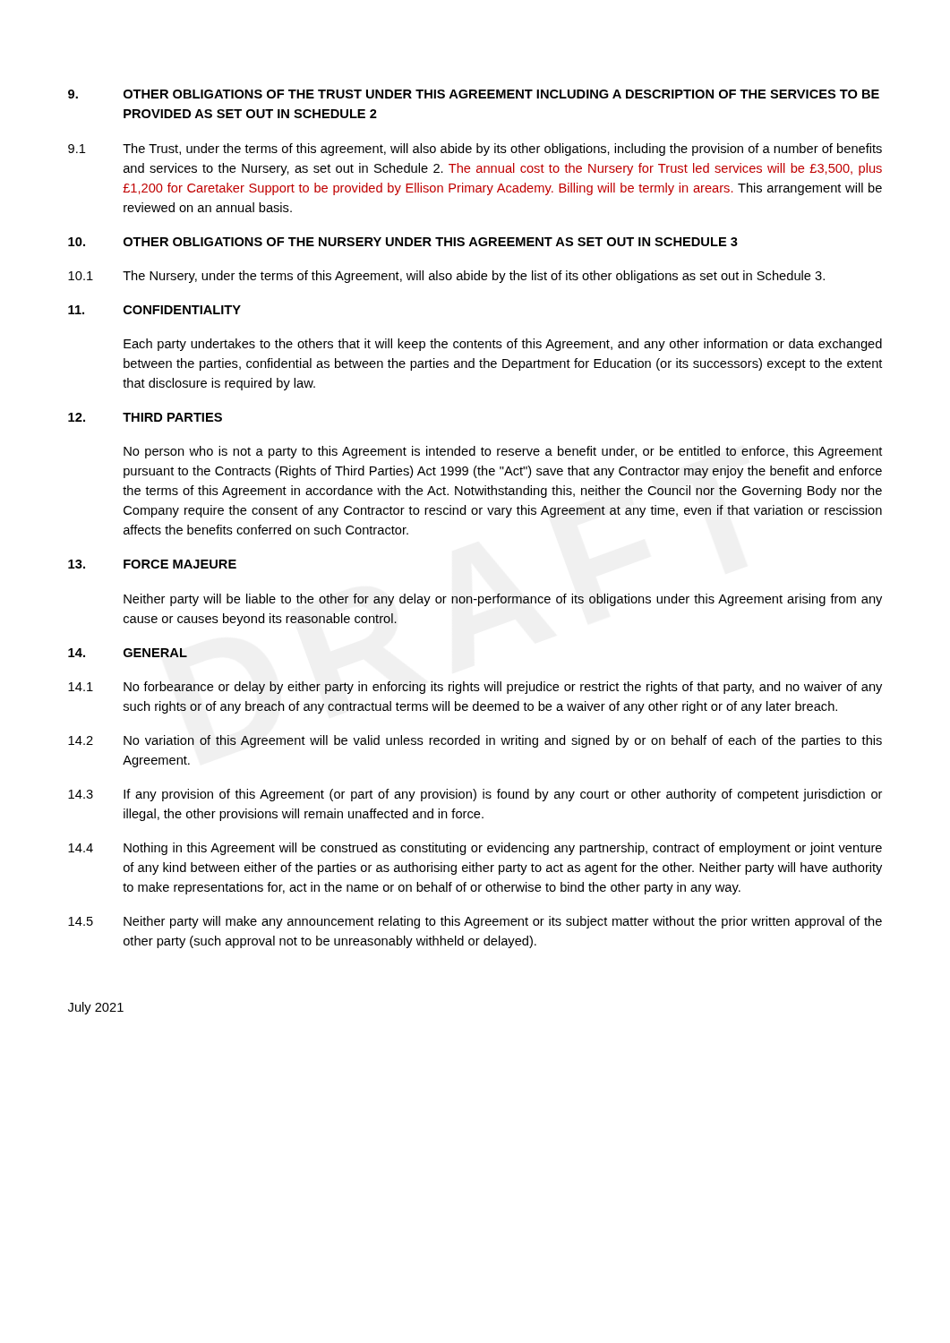DRAFT
9.
Other obligations of the Trust under this agreement including a description of the services to be provided as set out in Schedule 2
9.1
The Trust, under the terms of this agreement, will also abide by its other obligations, including the provision of a number of benefits and services to the Nursery, as set out in Schedule 2. The annual cost to the Nursery for Trust led services will be £3,500, plus £1,200 for Caretaker Support to be provided by Ellison Primary Academy. Billing will be termly in arears. This arrangement will be reviewed on an annual basis.
10.
Other obligations of the Nursery under this Agreement as set out in Schedule 3
10.1
The Nursery, under the terms of this Agreement, will also abide by the list of its other obligations as set out in Schedule 3.
11.
Confidentiality
Each party undertakes to the others that it will keep the contents of this Agreement, and any other information or data exchanged between the parties, confidential as between the parties and the Department for Education (or its successors) except to the extent that disclosure is required by law.
12.
Third Parties
No person who is not a party to this Agreement is intended to reserve a benefit under, or be entitled to enforce, this Agreement pursuant to the Contracts (Rights of Third Parties) Act 1999 (the "Act") save that any Contractor may enjoy the benefit and enforce the terms of this Agreement in accordance with the Act. Notwithstanding this, neither the Council nor the Governing Body nor the Company require the consent of any Contractor to rescind or vary this Agreement at any time, even if that variation or rescission affects the benefits conferred on such Contractor.
13.
Force Majeure
Neither party will be liable to the other for any delay or non-performance of its obligations under this Agreement arising from any cause or causes beyond its reasonable control.
14.
General
14.1
No forbearance or delay by either party in enforcing its rights will prejudice or restrict the rights of that party, and no waiver of any such rights or of any breach of any contractual terms will be deemed to be a waiver of any other right or of any later breach.
14.2
No variation of this Agreement will be valid unless recorded in writing and signed by or on behalf of each of the parties to this Agreement.
14.3
If any provision of this Agreement (or part of any provision) is found by any court or other authority of competent jurisdiction or illegal, the other provisions will remain unaffected and in force.
14.4
Nothing in this Agreement will be construed as constituting or evidencing any partnership, contract of employment or joint venture of any kind between either of the parties or as authorising either party to act as agent for the other. Neither party will have authority to make representations for, act in the name or on behalf of or otherwise to bind the other party in any way.
14.5
Neither party will make any announcement relating to this Agreement or its subject matter without the prior written approval of the other party (such approval not to be unreasonably withheld or delayed).
July 2021